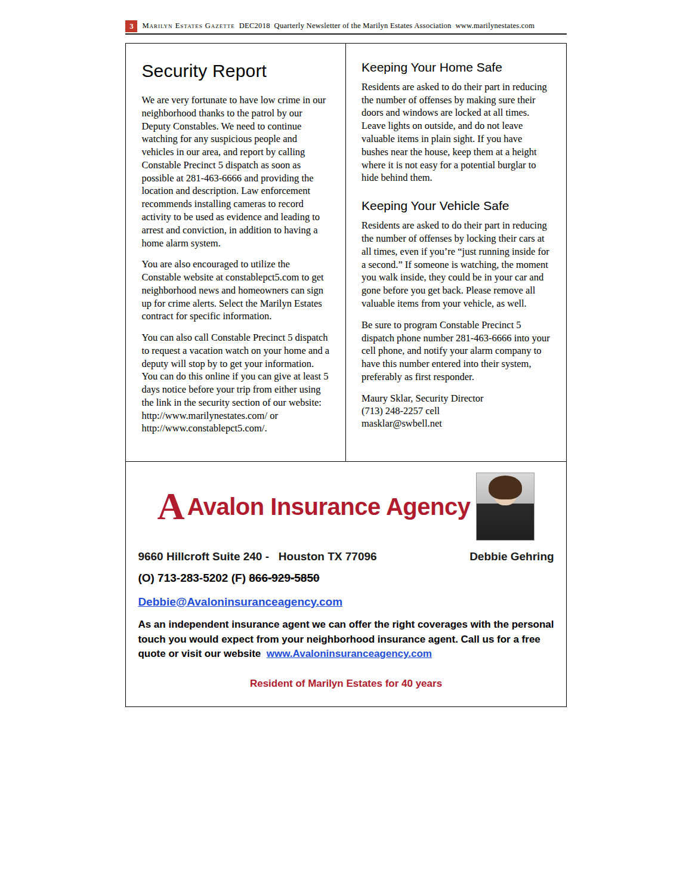3
Marilyn Estates Gazette DEC2018 Quarterly Newsletter of the Marilyn Estates Association www.marilynestates.com
Security Report
We are very fortunate to have low crime in our neighborhood thanks to the patrol by our Deputy Constables. We need to continue watching for any suspicious people and vehicles in our area, and report by calling Constable Precinct 5 dispatch as soon as possible at 281-463-6666 and providing the location and description. Law enforcement recommends installing cameras to record activity to be used as evidence and leading to arrest and conviction, in addition to having a home alarm system.
You are also encouraged to utilize the Constable website at constablepct5.com to get neighborhood news and homeowners can sign up for crime alerts. Select the Marilyn Estates contract for specific information.
You can also call Constable Precinct 5 dispatch to request a vacation watch on your home and a deputy will stop by to get your information. You can do this online if you can give at least 5 days notice before your trip from either using the link in the security section of our website: http://www.marilynestates.com/ or http://www.constablepct5.com/.
Keeping Your Home Safe
Residents are asked to do their part in reducing the number of offenses by making sure their doors and windows are locked at all times. Leave lights on outside, and do not leave valuable items in plain sight. If you have bushes near the house, keep them at a height where it is not easy for a potential burglar to hide behind them.
Keeping Your Vehicle Safe
Residents are asked to do their part in reducing the number of offenses by locking their cars at all times, even if you’re “just running inside for a second.” If someone is watching, the moment you walk inside, they could be in your car and gone before you get back. Please remove all valuable items from your vehicle, as well.
Be sure to program Constable Precinct 5 dispatch phone number 281-463-6666 into your cell phone, and notify your alarm company to have this number entered into their system, preferably as first responder.
Maury Sklar, Security Director
(713) 248-2257 cell
masklar@swbell.net
A Avalon Insurance Agency
9660 Hillcroft Suite 240 - Houston TX 77096 Debbie Gehring
(O) 713-283-5202 (F) 866-929-5850
Debbie@Avaloninsuranceagency.com
As an independent insurance agent we can offer the right coverages with the personal touch you would expect from your neighborhood insurance agent. Call us for a free quote or visit our website www.Avaloninsuranceagency.com
Resident of Marilyn Estates for 40 years